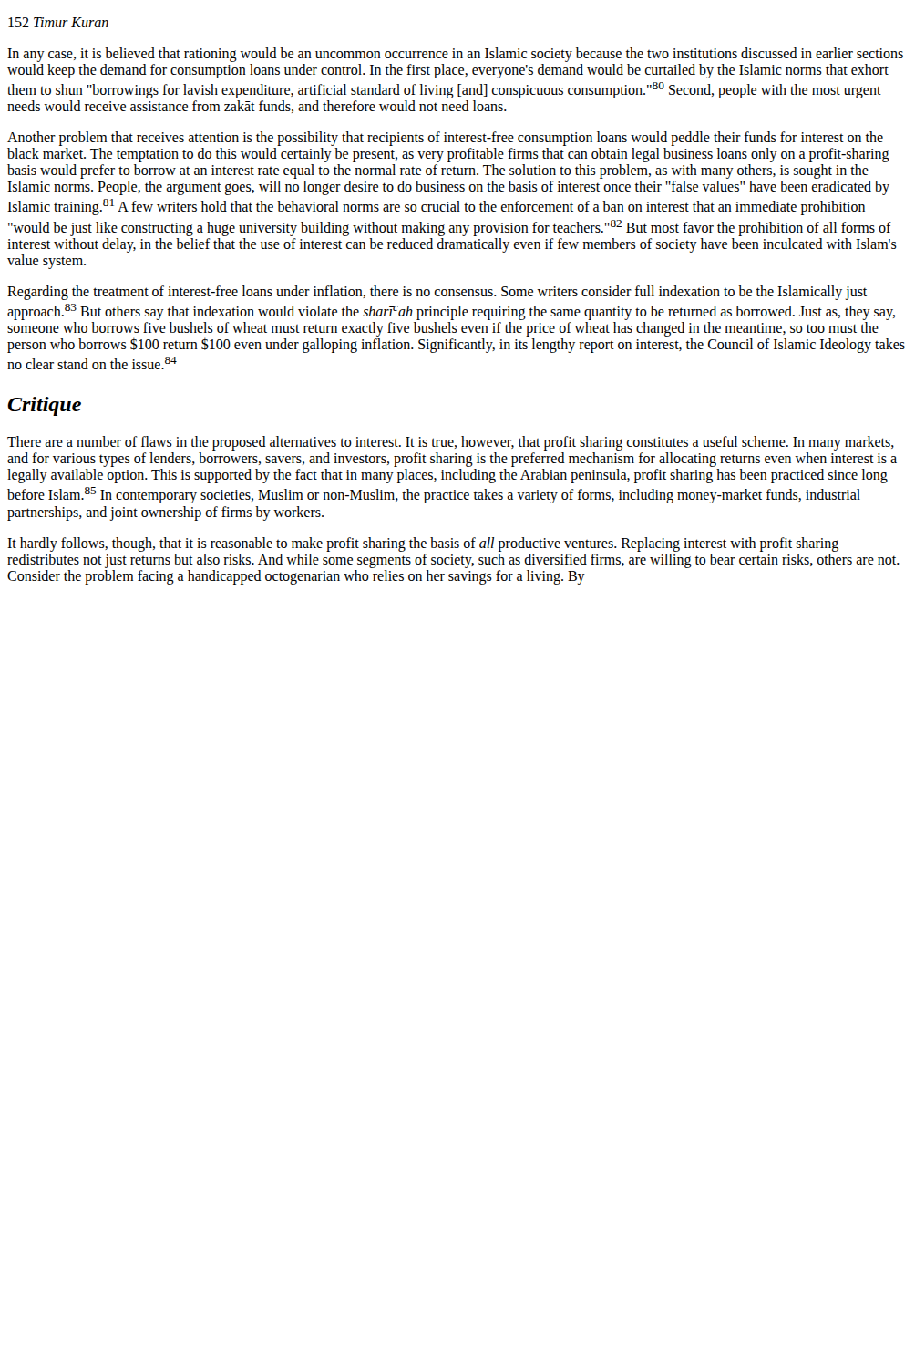152 Timur Kuran
In any case, it is believed that rationing would be an uncommon occurrence in an Islamic society because the two institutions discussed in earlier sections would keep the demand for consumption loans under control. In the first place, everyone's demand would be curtailed by the Islamic norms that exhort them to shun "borrowings for lavish expenditure, artificial standard of living [and] conspicuous consumption."80 Second, people with the most urgent needs would receive assistance from zakāt funds, and therefore would not need loans.
Another problem that receives attention is the possibility that recipients of interest-free consumption loans would peddle their funds for interest on the black market. The temptation to do this would certainly be present, as very profitable firms that can obtain legal business loans only on a profit-sharing basis would prefer to borrow at an interest rate equal to the normal rate of return. The solution to this problem, as with many others, is sought in the Islamic norms. People, the argument goes, will no longer desire to do business on the basis of interest once their "false values" have been eradicated by Islamic training.81 A few writers hold that the behavioral norms are so crucial to the enforcement of a ban on interest that an immediate prohibition "would be just like constructing a huge university building without making any provision for teachers."82 But most favor the prohibition of all forms of interest without delay, in the belief that the use of interest can be reduced dramatically even if few members of society have been inculcated with Islam's value system.
Regarding the treatment of interest-free loans under inflation, there is no consensus. Some writers consider full indexation to be the Islamically just approach.83 But others say that indexation would violate the sharīcah principle requiring the same quantity to be returned as borrowed. Just as, they say, someone who borrows five bushels of wheat must return exactly five bushels even if the price of wheat has changed in the meantime, so too must the person who borrows $100 return $100 even under galloping inflation. Significantly, in its lengthy report on interest, the Council of Islamic Ideology takes no clear stand on the issue.84
Critique
There are a number of flaws in the proposed alternatives to interest. It is true, however, that profit sharing constitutes a useful scheme. In many markets, and for various types of lenders, borrowers, savers, and investors, profit sharing is the preferred mechanism for allocating returns even when interest is a legally available option. This is supported by the fact that in many places, including the Arabian peninsula, profit sharing has been practiced since long before Islam.85 In contemporary societies, Muslim or non-Muslim, the practice takes a variety of forms, including money-market funds, industrial partnerships, and joint ownership of firms by workers.
It hardly follows, though, that it is reasonable to make profit sharing the basis of all productive ventures. Replacing interest with profit sharing redistributes not just returns but also risks. And while some segments of society, such as diversified firms, are willing to bear certain risks, others are not. Consider the problem facing a handicapped octogenarian who relies on her savings for a living. By